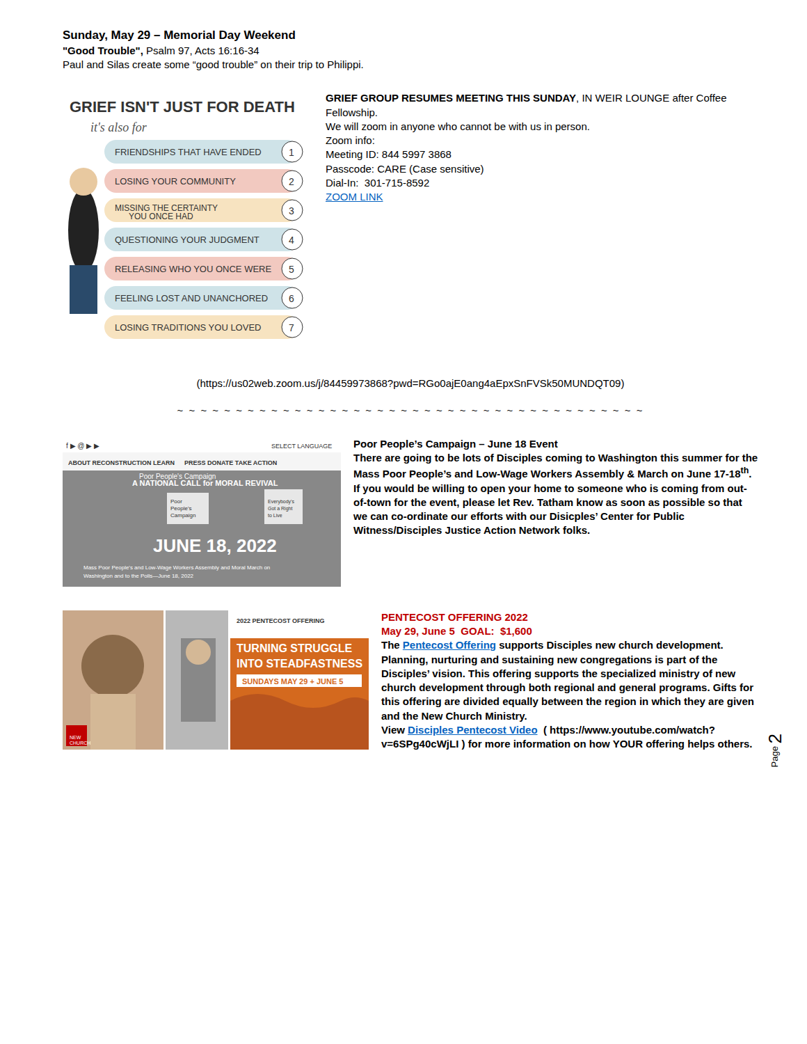Sunday, May 29 – Memorial Day Weekend
"Good Trouble", Psalm 97, Acts 16:16-34
Paul and Silas create some “good trouble” on their trip to Philippi.
GRIEF GROUP RESUMES MEETING THIS SUNDAY, IN WEIR LOUNGE after Coffee Fellowship.
We will zoom in anyone who cannot be with us in person.
Zoom info:
Meeting ID: 844 5997 3868
Passcode: CARE (Case sensitive)
Dial-In: 301-715-8592
ZOOM LINK
(https://us02web.zoom.us/j/84459973868?pwd=RGo0ajE0ang4aEpxSnFVSk50MUNDQT09)
~ ~ ~ ~ ~ ~ ~ ~ ~ ~ ~ ~ ~ ~ ~ ~ ~ ~ ~ ~ ~ ~ ~ ~ ~ ~ ~ ~ ~ ~ ~ ~ ~ ~ ~ ~ ~ ~ ~ ~
Poor People’s Campaign – June 18 Event
There are going to be lots of Disciples coming to Washington this summer for the Mass Poor People’s and Low-Wage Workers Assembly & March on June 17-18th. If you would be willing to open your home to someone who is coming from out-of-town for the event, please let Rev. Tatham know as soon as possible so that we can co-ordinate our efforts with our Disicples’ Center for Public Witness/Disciples Justice Action Network folks.
PENTECOST OFFERING 2022
May 29, June 5 GOAL: $1,600
The Pentecost Offering supports Disciples new church development. Planning, nurturing and sustaining new congregations is part of the Disciples’ vision. This offering supports the specialized ministry of new church development through both regional and general programs. Gifts for this offering are divided equally between the region in which they are given and the New Church Ministry.
View Disciples Pentecost Video ( https://www.youtube.com/watch?v=6SPg40cWjLI ) for more information on how YOUR offering helps others.
Page 2